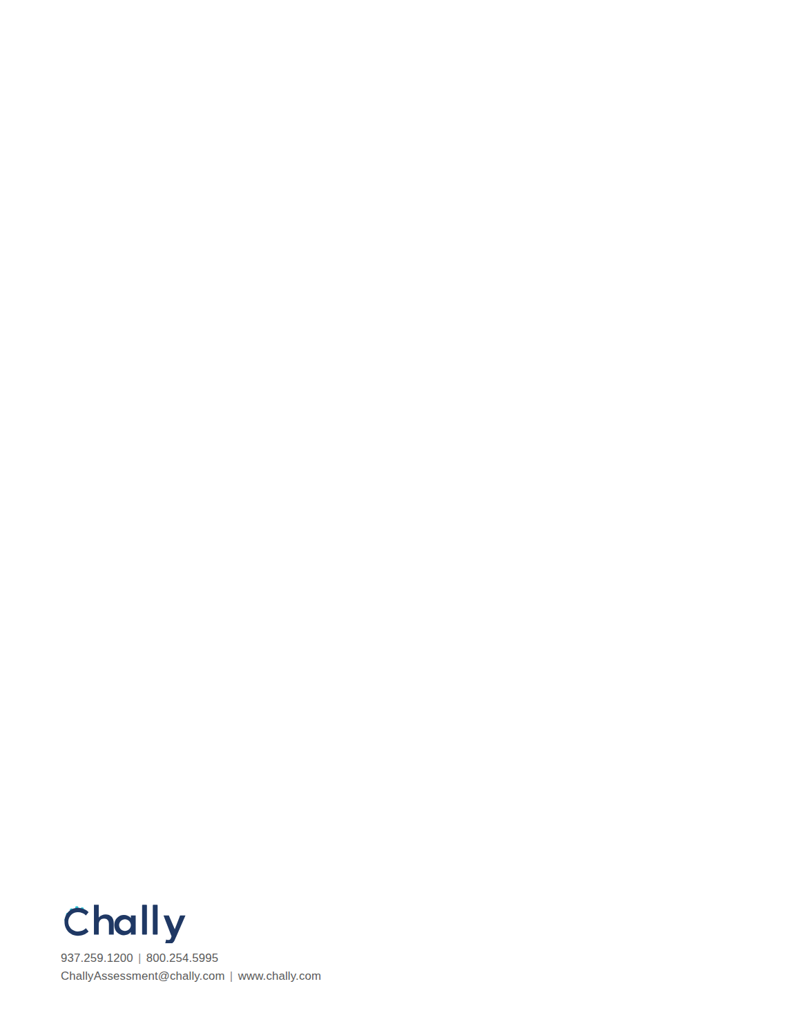937.259.1200 | 800.254.5995
ChallyAssessment@chally.com | www.chally.com